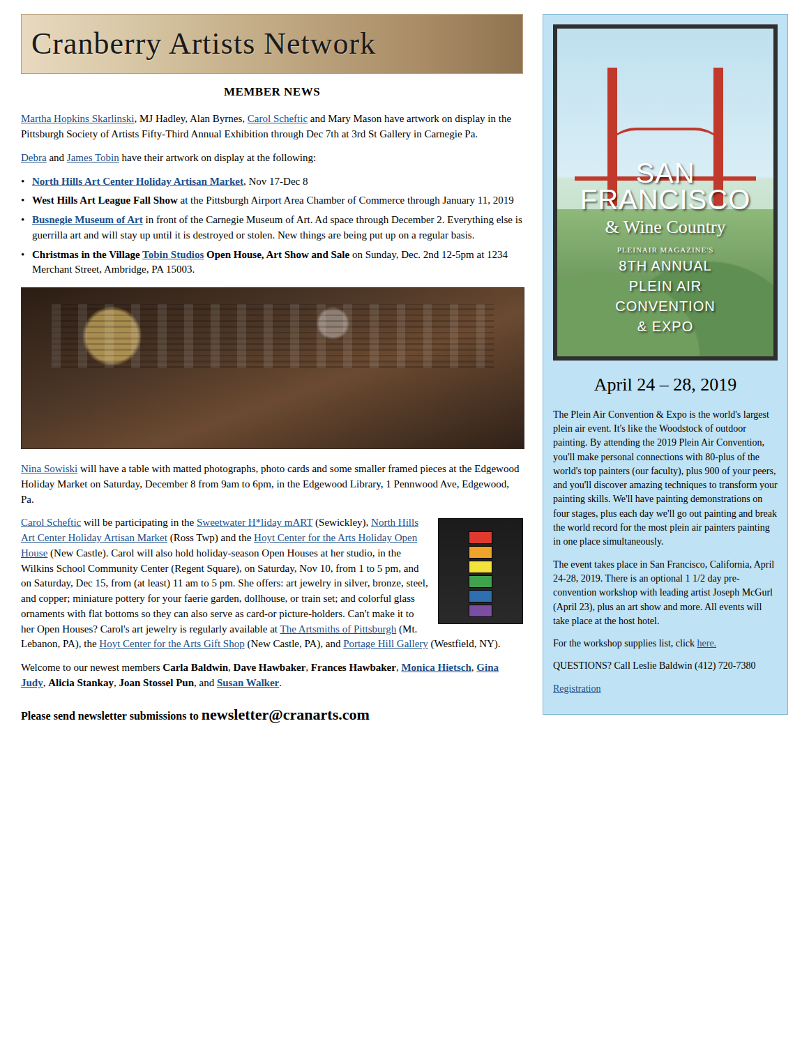Cranberry Artists Network
MEMBER NEWS
Martha Hopkins Skarlinski, MJ Hadley, Alan Byrnes, Carol Scheftic and Mary Mason have artwork on display in the Pittsburgh Society of Artists Fifty-Third Annual Exhibition through Dec 7th at 3rd St Gallery in Carnegie Pa.
Debra and James Tobin have their artwork on display at the following:
North Hills Art Center Holiday Artisan Market, Nov 17-Dec 8
West Hills Art League Fall Show at the Pittsburgh Airport Area Chamber of Commerce through January 11, 2019
Busnegie Museum of Art in front of the Carnegie Museum of Art. Ad space through December 2. Everything else is guerrilla art and will stay up until it is destroyed or stolen. New things are being put up on a regular basis.
Christmas in the Village Tobin Studios Open House, Art Show and Sale on Sunday, Dec. 2nd 12-5pm at 1234 Merchant Street, Ambridge, PA 15003.
Nina Sowiski will have a table with matted photographs, photo cards and some smaller framed pieces at the Edgewood Holiday Market on Saturday, December 8 from 9am to 6pm, in the Edgewood Library, 1 Pennwood Ave, Edgewood, Pa.
Carol Scheftic will be participating in the Sweetwater H*liday mART (Sewickley), North Hills Art Center Holiday Artisan Market (Ross Twp) and the Hoyt Center for the Arts Holiday Open House (New Castle). Carol will also hold holiday-season Open Houses at her studio, in the Wilkins School Community Center (Regent Square), on Saturday, Nov 10, from 1 to 5 pm, and on Saturday, Dec 15, from (at least) 11 am to 5 pm. She offers: art jewelry in silver, bronze, steel, and copper; miniature pottery for your faerie garden, dollhouse, or train set; and colorful glass ornaments with flat bottoms so they can also serve as card-or picture-holders. Can't make it to her Open Houses? Carol's art jewelry is regularly available at The Artsmiths of Pittsburgh (Mt. Lebanon, PA), the Hoyt Center for the Arts Gift Shop (New Castle, PA), and Portage Hill Gallery (Westfield, NY).
Welcome to our newest members Carla Baldwin, Dave Hawbaker, Frances Hawbaker, Monica Hietsch, Gina Judy, Alicia Stankay, Joan Stossel Pun, and Susan Walker.
Please send newsletter submissions to newsletter@cranarts.com
SAN FRANCISCO & Wine Country PLEINAIR MAGAZINE'S 8TH ANNUAL PLEIN AIR CONVENTION & EXPO
April 24 – 28, 2019
The Plein Air Convention & Expo is the world's largest plein air event. It's like the Woodstock of outdoor painting. By attending the 2019 Plein Air Convention, you'll make personal connections with 80-plus of the world's top painters (our faculty), plus 900 of your peers, and you'll discover amazing techniques to transform your painting skills. We'll have painting demonstrations on four stages, plus each day we'll go out painting and break the world record for the most plein air painters painting in one place simultaneously.
The event takes place in San Francisco, California, April 24-28, 2019. There is an optional 1 1/2 day pre-convention workshop with leading artist Joseph McGurl (April 23), plus an art show and more. All events will take place at the host hotel.
For the workshop supplies list, click here.
QUESTIONS? Call Leslie Baldwin (412) 720-7380
Registration